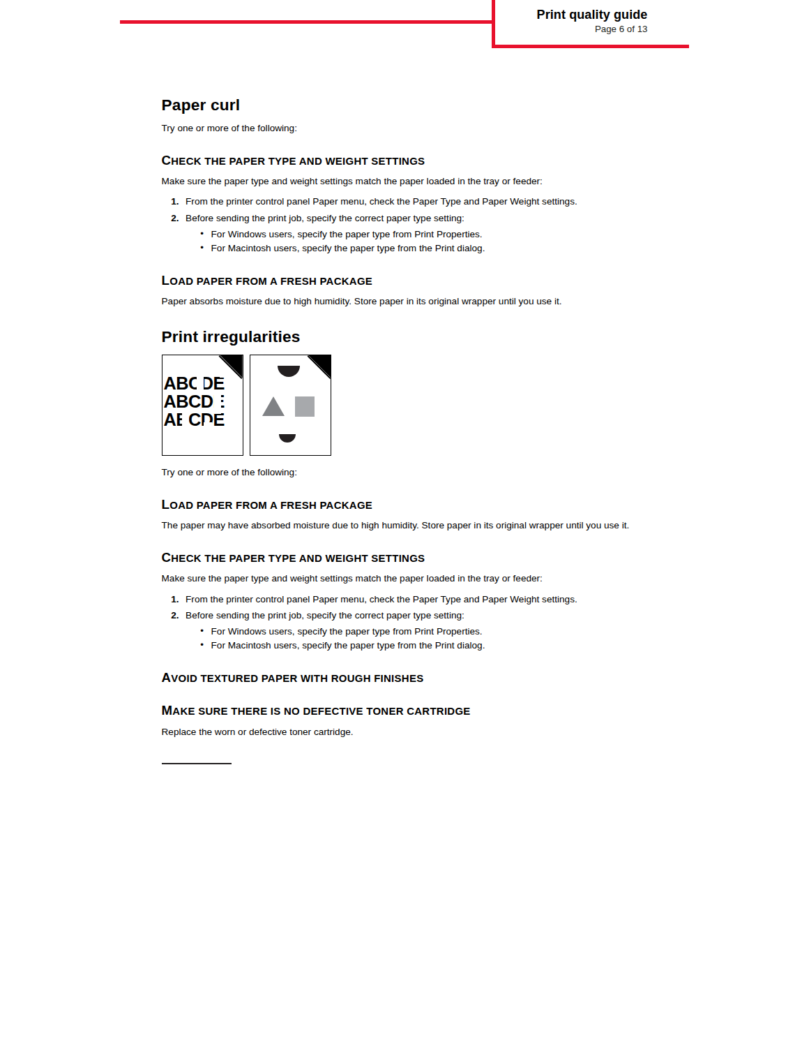Print quality guide
Page 6 of 13
Paper curl
Try one or more of the following:
CHECK THE PAPER TYPE AND WEIGHT SETTINGS
Make sure the paper type and weight settings match the paper loaded in the tray or feeder:
From the printer control panel Paper menu, check the Paper Type and Paper Weight settings.
Before sending the print job, specify the correct paper type setting:
For Windows users, specify the paper type from Print Properties.
For Macintosh users, specify the paper type from the Print dialog.
LOAD PAPER FROM A FRESH PACKAGE
Paper absorbs moisture due to high humidity. Store paper in its original wrapper until you use it.
Print irregularities
ABCDE
ABCDE
ABCDE
Try one or more of the following:
LOAD PAPER FROM A FRESH PACKAGE
The paper may have absorbed moisture due to high humidity. Store paper in its original wrapper until you use it.
CHECK THE PAPER TYPE AND WEIGHT SETTINGS
Make sure the paper type and weight settings match the paper loaded in the tray or feeder:
From the printer control panel Paper menu, check the Paper Type and Paper Weight settings.
Before sending the print job, specify the correct paper type setting:
For Windows users, specify the paper type from Print Properties.
For Macintosh users, specify the paper type from the Print dialog.
AVOID TEXTURED PAPER WITH ROUGH FINISHES
MAKE SURE THERE IS NO DEFECTIVE TONER CARTRIDGE
Replace the worn or defective toner cartridge.